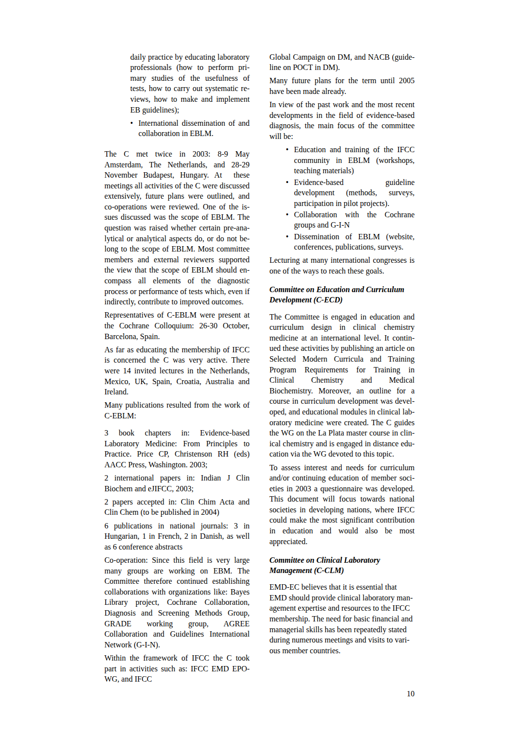daily practice by educating laboratory professionals (how to perform primary studies of the usefulness of tests, how to carry out systematic reviews, how to make and implement EB guidelines);
International dissemination of and collaboration in EBLM.
The C met twice in 2003: 8-9 May Amsterdam, The Netherlands, and 28-29 November Budapest, Hungary. At these meetings all activities of the C were discussed extensively, future plans were outlined, and co-operations were reviewed. One of the issues discussed was the scope of EBLM. The question was raised whether certain pre-analytical or analytical aspects do, or do not belong to the scope of EBLM. Most committee members and external reviewers supported the view that the scope of EBLM should encompass all elements of the diagnostic process or performance of tests which, even if indirectly, contribute to improved outcomes.
Representatives of C-EBLM were present at the Cochrane Colloquium: 26-30 October, Barcelona, Spain.
As far as educating the membership of IFCC is concerned the C was very active. There were 14 invited lectures in the Netherlands, Mexico, UK, Spain, Croatia, Australia and Ireland.
Many publications resulted from the work of C-EBLM:
3 book chapters in: Evidence-based Laboratory Medicine: From Principles to Practice. Price CP, Christenson RH (eds) AACC Press, Washington. 2003;
2 international papers in: Indian J Clin Biochem and eJIFCC, 2003;
2 papers accepted in: Clin Chim Acta and Clin Chem (to be published in 2004)
6 publications in national journals: 3 in Hungarian, 1 in French, 2 in Danish, as well as 6 conference abstracts
Co-operation: Since this field is very large many groups are working on EBM. The Committee therefore continued establishing collaborations with organizations like: Bayes Library project, Cochrane Collaboration, Diagnosis and Screening Methods Group, GRADE working group, AGREE Collaboration and Guidelines International Network (G-I-N).
Within the framework of IFCC the C took part in activities such as: IFCC EMD EPO-WG, and IFCC
Global Campaign on DM, and NACB (guideline on POCT in DM).
Many future plans for the term until 2005 have been made already.
In view of the past work and the most recent developments in the field of evidence-based diagnosis, the main focus of the committee will be:
Education and training of the IFCC community in EBLM (workshops, teaching materials)
Evidence-based guideline development (methods, surveys, participation in pilot projects).
Collaboration with the Cochrane groups and G-I-N
Dissemination of EBLM (website, conferences, publications, surveys.
Lecturing at many international congresses is one of the ways to reach these goals.
Committee on Education and Curriculum Development (C-ECD)
The Committee is engaged in education and curriculum design in clinical chemistry medicine at an international level. It continued these activities by publishing an article on Selected Modern Curricula and Training Program Requirements for Training in Clinical Chemistry and Medical Biochemistry. Moreover, an outline for a course in curriculum development was developed, and educational modules in clinical laboratory medicine were created. The C guides the WG on the La Plata master course in clinical chemistry and is engaged in distance education via the WG devoted to this topic.
To assess interest and needs for curriculum and/or continuing education of member societies in 2003 a questionnaire was developed. This document will focus towards national societies in developing nations, where IFCC could make the most significant contribution in education and would also be most appreciated.
Committee on Clinical Laboratory Management (C-CLM)
EMD-EC believes that it is essential that EMD should provide clinical laboratory management expertise and resources to the IFCC membership. The need for basic financial and managerial skills has been repeatedly stated during numerous meetings and visits to various member countries.
10